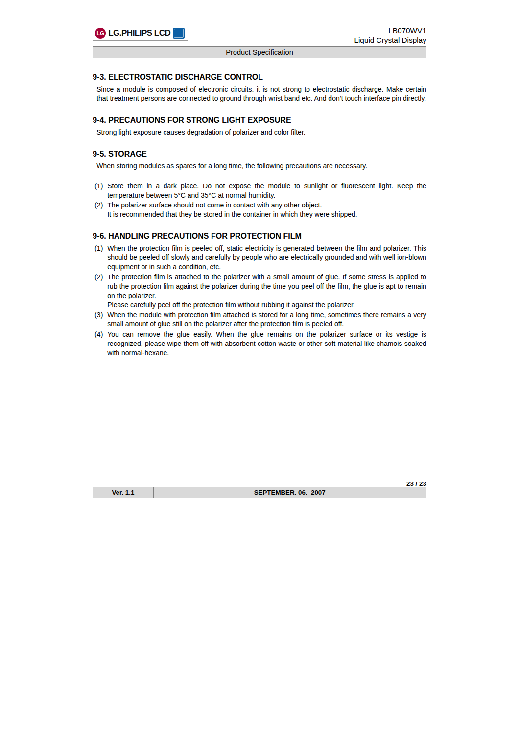LG
LG.PHILIPS LCD
LB070WV1
Liquid Crystal Display
Product Specification
9-3. ELECTROSTATIC DISCHARGE CONTROL
Since a module is composed of electronic circuits, it is not strong to electrostatic discharge. Make certain that treatment persons are connected to ground through wrist band etc. And don’t touch interface pin directly.
9-4. PRECAUTIONS FOR STRONG LIGHT EXPOSURE
Strong light exposure causes degradation of polarizer and color filter.
9-5. STORAGE
When storing modules as spares for a long time, the following precautions are necessary.
(1) Store them in a dark place. Do not expose the module to sunlight or fluorescent light. Keep the temperature between 5°C and 35°C at normal humidity.
(2) The polarizer surface should not come in contact with any other object.
It is recommended that they be stored in the container in which they were shipped.
9-6. HANDLING PRECAUTIONS FOR PROTECTION FILM
(1) When the protection film is peeled off, static electricity is generated between the film and polarizer. This should be peeled off slowly and carefully by people who are electrically grounded and with well ion-blown equipment or in such a condition, etc.
(2) The protection film is attached to the polarizer with a small amount of glue. If some stress is applied to rub the protection film against the polarizer during the time you peel off the film, the glue is apt to remain on the polarizer.
Please carefully peel off the protection film without rubbing it against the polarizer.
(3) When the module with protection film attached is stored for a long time, sometimes there remains a very small amount of glue still on the polarizer after the protection film is peeled off.
(4) You can remove the glue easily. When the glue remains on the polarizer surface or its vestige is recognized, please wipe them off with absorbent cotton waste or other soft material like chamois soaked with normal-hexane.
Ver. 1.1
SEPTEMBER. 06. 2007
23 / 23